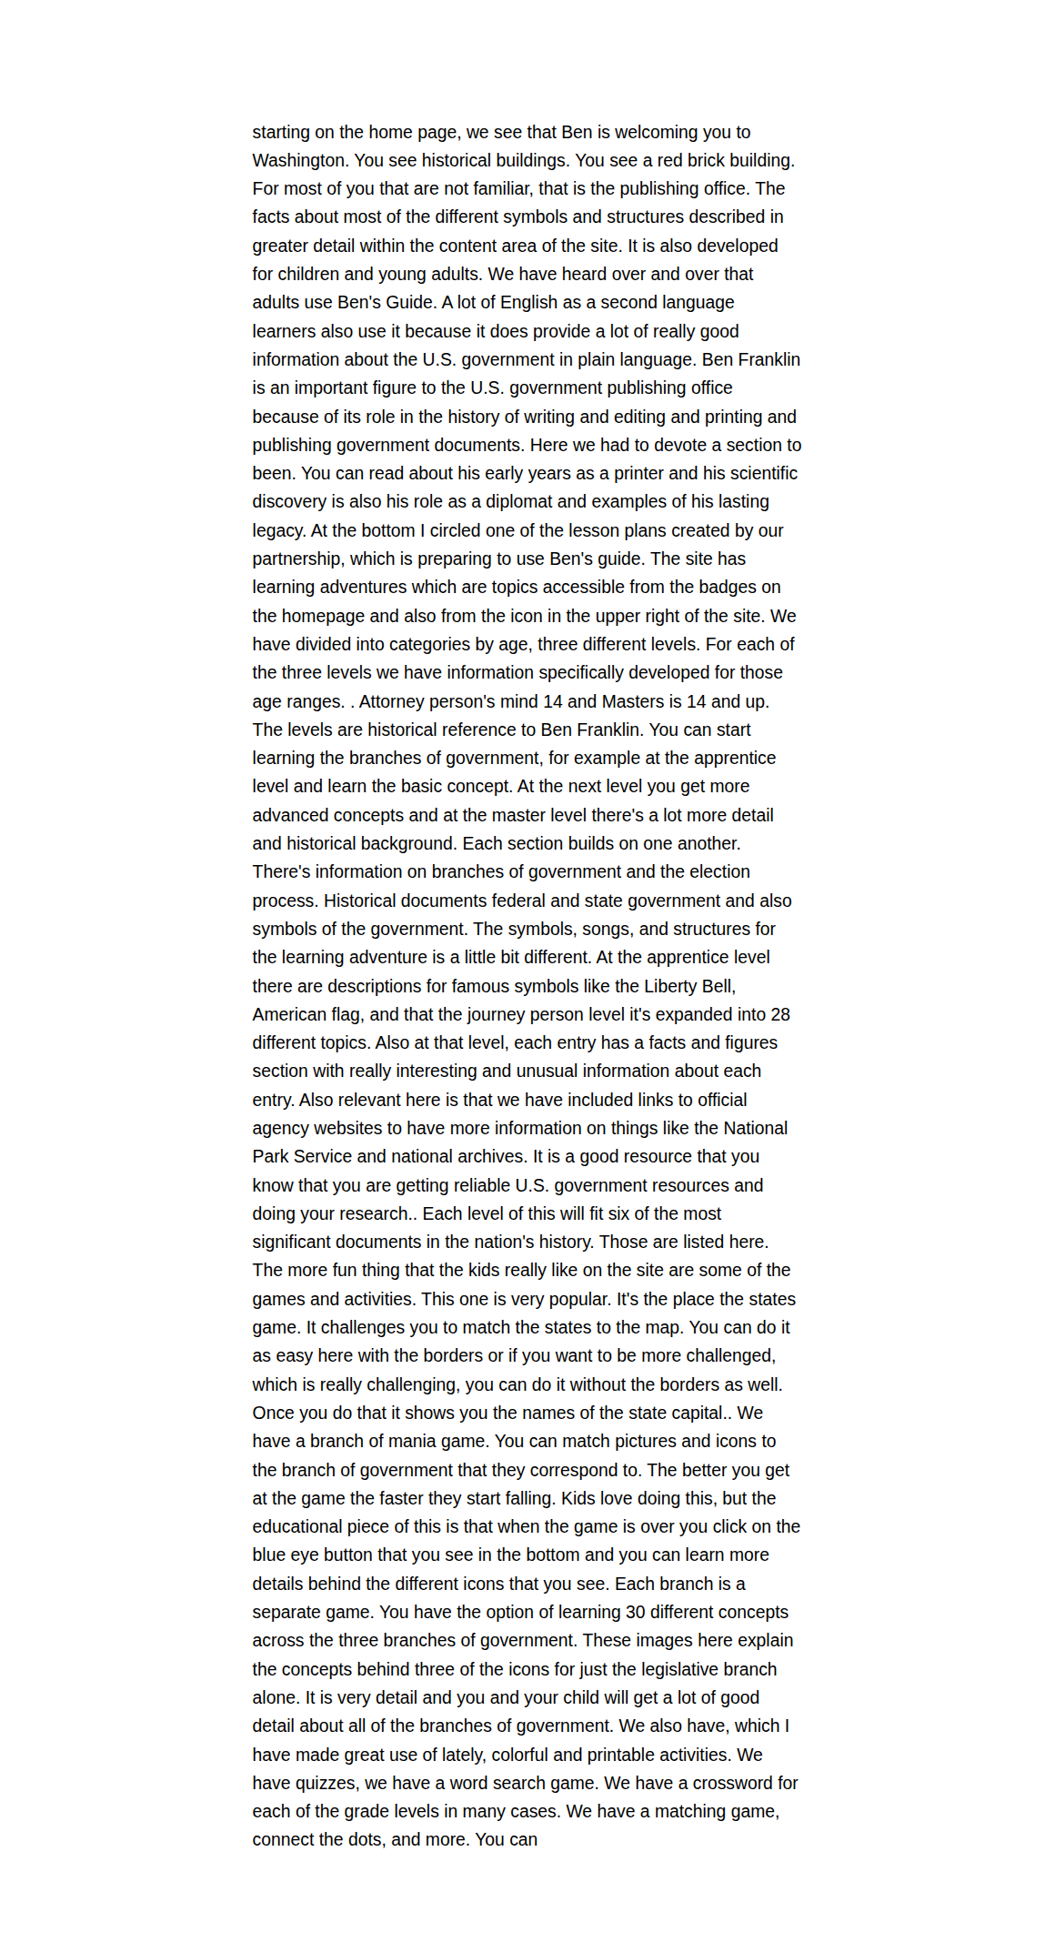starting on the home page, we see that Ben is welcoming you to Washington. You see historical buildings. You see a red brick building. For most of you that are not familiar, that is the publishing office. The facts about most of the different symbols and structures described in greater detail within the content area of the site. It is also developed for children and young adults. We have heard over and over that adults use Ben's Guide. A lot of English as a second language learners also use it because it does provide a lot of really good information about the U.S. government in plain language. Ben Franklin is an important figure to the U.S. government publishing office because of its role in the history of writing and editing and printing and publishing government documents. Here we had to devote a section to been. You can read about his early years as a printer and his scientific discovery is also his role as a diplomat and examples of his lasting legacy. At the bottom I circled one of the lesson plans created by our partnership, which is preparing to use Ben's guide. The site has learning adventures which are topics accessible from the badges on the homepage and also from the icon in the upper right of the site. We have divided into categories by age, three different levels. For each of the three levels we have information specifically developed for those age ranges. . Attorney person's mind 14 and Masters is 14 and up. The levels are historical reference to Ben Franklin. You can start learning the branches of government, for example at the apprentice level and learn the basic concept. At the next level you get more advanced concepts and at the master level there's a lot more detail and historical background. Each section builds on one another. There's information on branches of government and the election process. Historical documents federal and state government and also symbols of the government. The symbols, songs, and structures for the learning adventure is a little bit different. At the apprentice level there are descriptions for famous symbols like the Liberty Bell, American flag, and that the journey person level it's expanded into 28 different topics. Also at that level, each entry has a facts and figures section with really interesting and unusual information about each entry. Also relevant here is that we have included links to official agency websites to have more information on things like the National Park Service and national archives. It is a good resource that you know that you are getting reliable U.S. government resources and doing your research.. Each level of this will fit six of the most significant documents in the nation's history. Those are listed here. The more fun thing that the kids really like on the site are some of the games and activities. This one is very popular. It's the place the states game. It challenges you to match the states to the map. You can do it as easy here with the borders or if you want to be more challenged, which is really challenging, you can do it without the borders as well. Once you do that it shows you the names of the state capital.. We have a branch of mania game. You can match pictures and icons to the branch of government that they correspond to. The better you get at the game the faster they start falling. Kids love doing this, but the educational piece of this is that when the game is over you click on the blue eye button that you see in the bottom and you can learn more details behind the different icons that you see. Each branch is a separate game. You have the option of learning 30 different concepts across the three branches of government. These images here explain the concepts behind three of the icons for just the legislative branch alone. It is very detail and you and your child will get a lot of good detail about all of the branches of government. We also have, which I have made great use of lately, colorful and printable activities. We have quizzes, we have a word search game. We have a crossword for each of the grade levels in many cases. We have a matching game, connect the dots, and more. You can